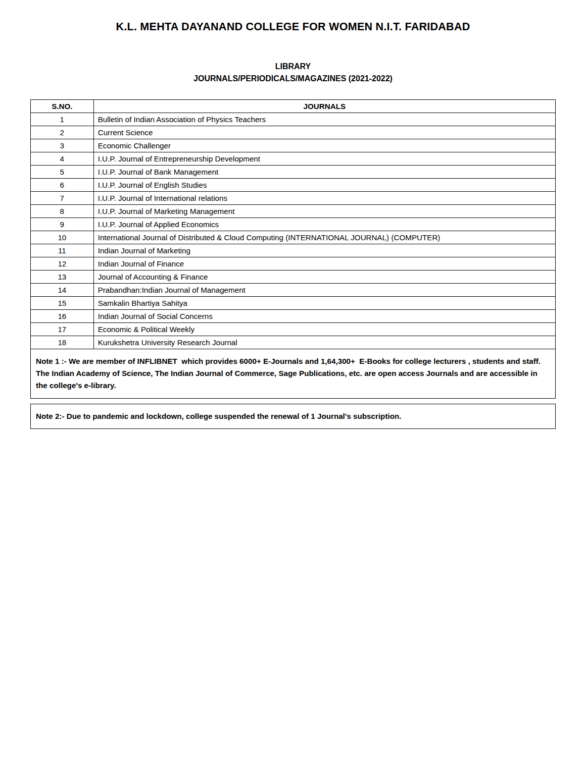K.L. MEHTA DAYANAND COLLEGE FOR WOMEN N.I.T. FARIDABAD
LIBRARY
JOURNALS/PERIODICALS/MAGAZINES (2021-2022)
| S.NO. | JOURNALS |
| --- | --- |
| 1 | Bulletin of Indian Association of Physics Teachers |
| 2 | Current Science |
| 3 | Economic Challenger |
| 4 | I.U.P. Journal of Entrepreneurship Development |
| 5 | I.U.P. Journal of Bank Management |
| 6 | I.U.P. Journal of English Studies |
| 7 | I.U.P. Journal of International relations |
| 8 | I.U.P. Journal of Marketing Management |
| 9 | I.U.P. Journal of Applied Economics |
| 10 | International Journal of Distributed & Cloud Computing (INTERNATIONAL JOURNAL) (COMPUTER) |
| 11 | Indian Journal of Marketing |
| 12 | Indian Journal of Finance |
| 13 | Journal of Accounting & Finance |
| 14 | Prabandhan:Indian Journal of Management |
| 15 | Samkalin Bhartiya Sahitya |
| 16 | Indian Journal of Social Concerns |
| 17 | Economic & Political Weekly |
| 18 | Kurukshetra University Research Journal |
| Note 1 :- We are member of INFLIBNET which provides 6000+ E-Journals and 1,64,300+ E-Books for college lecturers , students and staff. The Indian Academy of Science, The Indian Journal of Commerce, Sage Publications, etc. are open access Journals and are accessible in the college's e-library. |
| Note 2:- Due to pandemic and lockdown, college suspended the renewal of 1 Journal's subscription. |